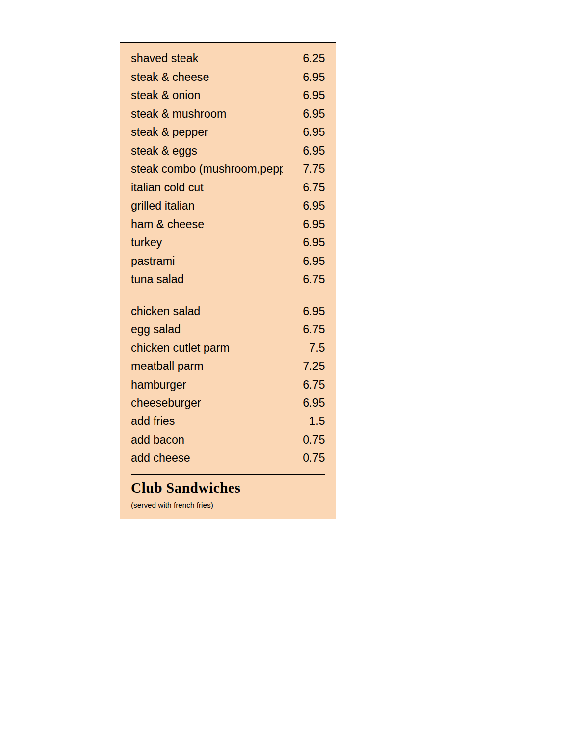| shaved steak | 6.25 |
| steak & cheese | 6.95 |
| steak & onion | 6.95 |
| steak & mushroom | 6.95 |
| steak & pepper | 6.95 |
| steak & eggs | 6.95 |
| steak combo (mushroom,pepper &onion | 7.75 |
| italian cold cut | 6.75 |
| grilled italian | 6.95 |
| ham & cheese | 6.95 |
| turkey | 6.95 |
| pastrami | 6.95 |
| tuna salad | 6.75 |
| chicken salad | 6.95 |
| egg salad | 6.75 |
| chicken cutlet parm | 7.5 |
| meatball parm | 7.25 |
| hamburger | 6.75 |
| cheeseburger | 6.95 |
| add fries | 1.5 |
| add bacon | 0.75 |
| add cheese | 0.75 |
Club Sandwiches
(served with french fries)